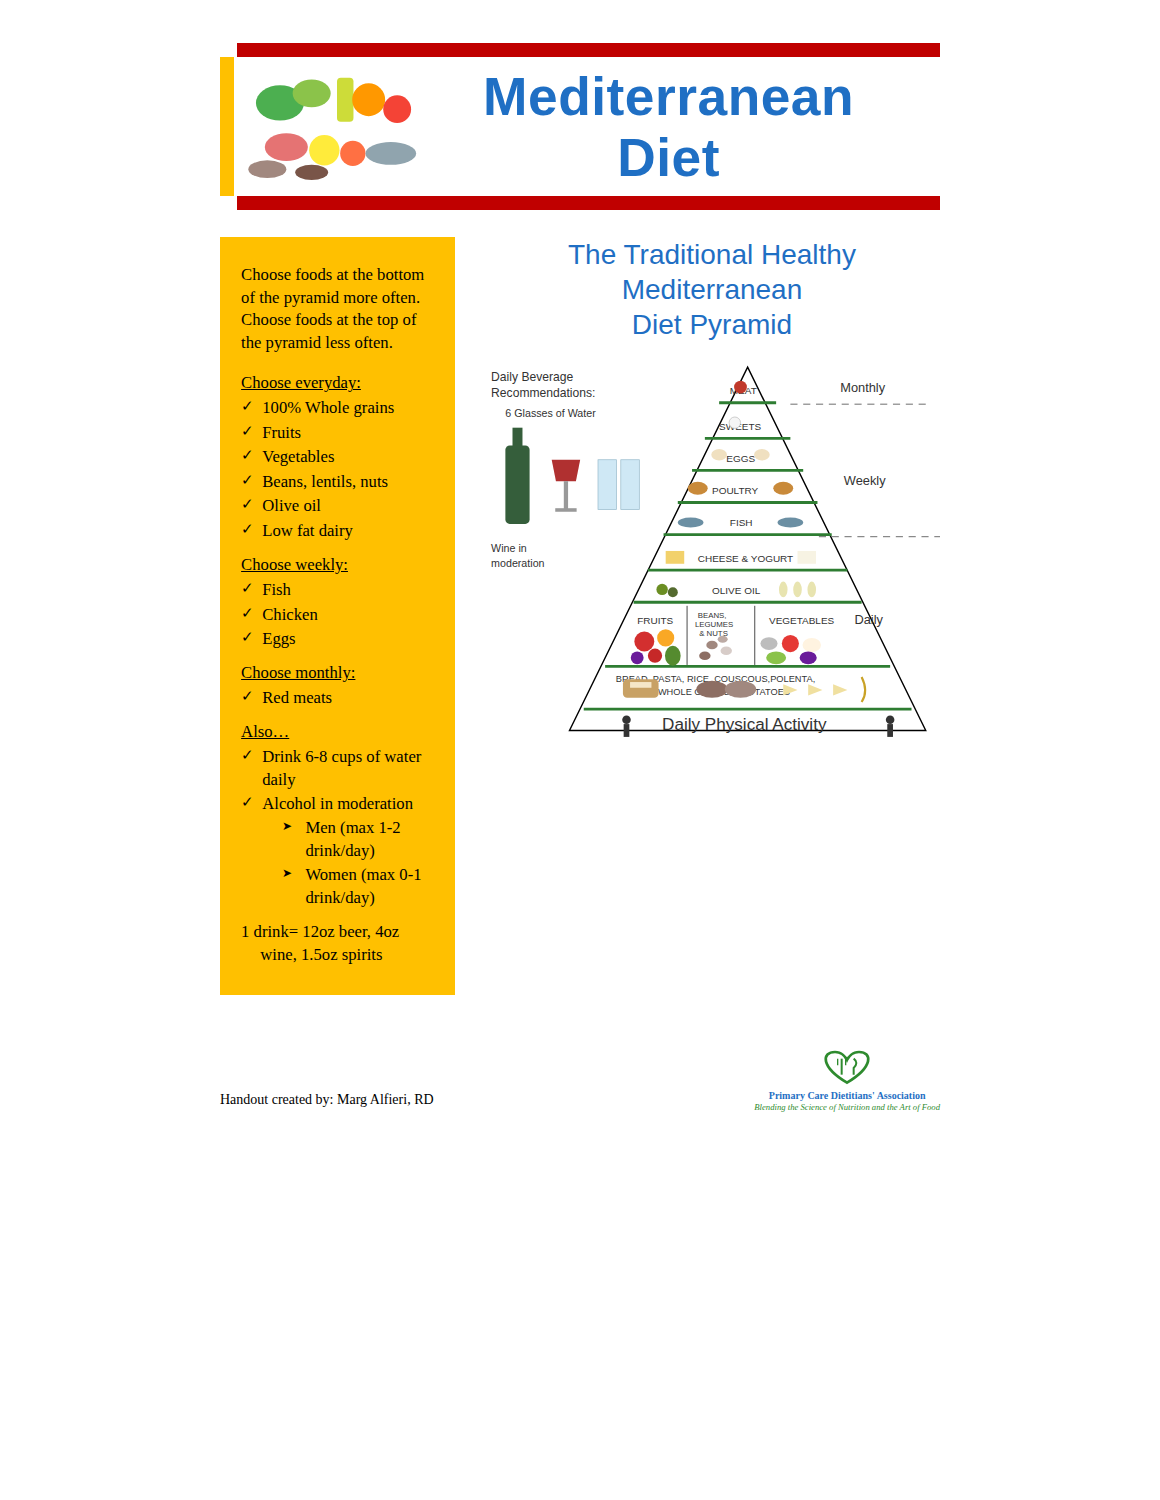Mediterranean Diet
Choose foods at the bottom of the pyramid more often. Choose foods at the top of the pyramid less often.
Choose everyday:
100% Whole grains
Fruits
Vegetables
Beans, lentils, nuts
Olive oil
Low fat dairy
Choose weekly:
Fish
Chicken
Eggs
Choose monthly:
Red meats
Also…
Drink 6-8 cups of water daily
Alcohol in moderation
Men (max 1-2 drink/day)
Women (max 0-1 drink/day)
1 drink= 12oz beer, 4ozwine, 1.5oz spirits
The Traditional Healthy Mediterranean
Diet Pyramid
Handout created by: Marg Alfieri, RD
Primary Care Dietitians' Association
Blending the Science of Nutrition and the Art of Food